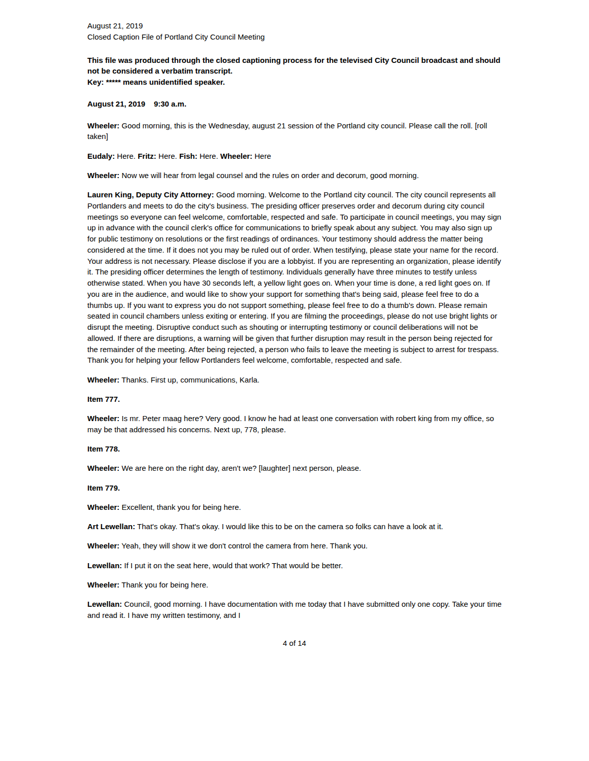August 21, 2019
Closed Caption File of Portland City Council Meeting
This file was produced through the closed captioning process for the televised City Council broadcast and should not be considered a verbatim transcript.
Key: ***** means unidentified speaker.
August 21, 2019 9:30 a.m.
Wheeler: Good morning, this is the Wednesday, august 21 session of the Portland city council. Please call the roll. [roll taken]
Eudaly: Here. Fritz: Here. Fish: Here. Wheeler: Here
Wheeler: Now we will hear from legal counsel and the rules on order and decorum, good morning.
Lauren King, Deputy City Attorney: Good morning. Welcome to the Portland city council. The city council represents all Portlanders and meets to do the city's business. The presiding officer preserves order and decorum during city council meetings so everyone can feel welcome, comfortable, respected and safe. To participate in council meetings, you may sign up in advance with the council clerk's office for communications to briefly speak about any subject. You may also sign up for public testimony on resolutions or the first readings of ordinances. Your testimony should address the matter being considered at the time. If it does not you may be ruled out of order. When testifying, please state your name for the record. Your address is not necessary. Please disclose if you are a lobbyist. If you are representing an organization, please identify it. The presiding officer determines the length of testimony. Individuals generally have three minutes to testify unless otherwise stated. When you have 30 seconds left, a yellow light goes on. When your time is done, a red light goes on. If you are in the audience, and would like to show your support for something that's being said, please feel free to do a thumbs up. If you want to express you do not support something, please feel free to do a thumb's down. Please remain seated in council chambers unless exiting or entering. If you are filming the proceedings, please do not use bright lights or disrupt the meeting. Disruptive conduct such as shouting or interrupting testimony or council deliberations will not be allowed. If there are disruptions, a warning will be given that further disruption may result in the person being rejected for the remainder of the meeting. After being rejected, a person who fails to leave the meeting is subject to arrest for trespass. Thank you for helping your fellow Portlanders feel welcome, comfortable, respected and safe.
Wheeler: Thanks. First up, communications, Karla.
Item 777.
Wheeler: Is mr. Peter maag here? Very good. I know he had at least one conversation with robert king from my office, so may be that addressed his concerns. Next up, 778, please.
Item 778.
Wheeler: We are here on the right day, aren't we? [laughter] next person, please.
Item 779.
Wheeler: Excellent, thank you for being here.
Art Lewellan: That's okay. That's okay. I would like this to be on the camera so folks can have a look at it.
Wheeler: Yeah, they will show it we don't control the camera from here. Thank you.
Lewellan: If I put it on the seat here, would that work? That would be better.
Wheeler: Thank you for being here.
Lewellan: Council, good morning. I have documentation with me today that I have submitted only one copy. Take your time and read it. I have my written testimony, and I
4 of 14